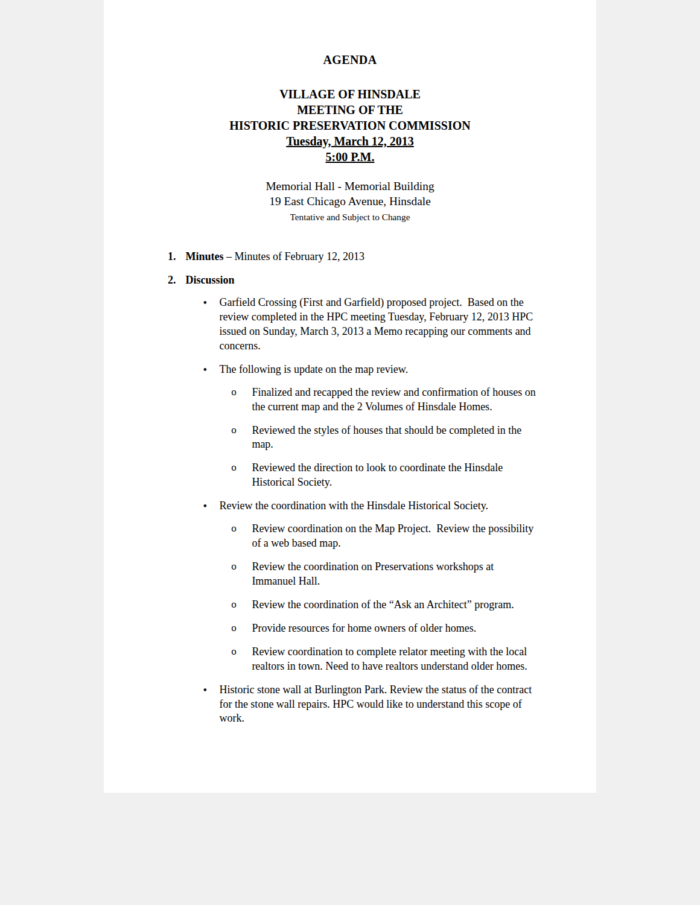AGENDA
VILLAGE OF HINSDALE
MEETING OF THE
HISTORIC PRESERVATION COMMISSION
Tuesday, March 12, 2013
5:00 P.M.
Memorial Hall - Memorial Building
19 East Chicago Avenue, Hinsdale
Tentative and Subject to Change
Minutes – Minutes of February 12, 2013
Discussion
Garfield Crossing (First and Garfield) proposed project. Based on the review completed in the HPC meeting Tuesday, February 12, 2013 HPC issued on Sunday, March 3, 2013 a Memo recapping our comments and concerns.
The following is update on the map review.
Finalized and recapped the review and confirmation of houses on the current map and the 2 Volumes of Hinsdale Homes.
Reviewed the styles of houses that should be completed in the map.
Reviewed the direction to look to coordinate the Hinsdale Historical Society.
Review the coordination with the Hinsdale Historical Society.
Review coordination on the Map Project. Review the possibility of a web based map.
Review the coordination on Preservations workshops at Immanuel Hall.
Review the coordination of the “Ask an Architect” program.
Provide resources for home owners of older homes.
Review coordination to complete relator meeting with the local realtors in town. Need to have realtors understand older homes.
Historic stone wall at Burlington Park. Review the status of the contract for the stone wall repairs. HPC would like to understand this scope of work.